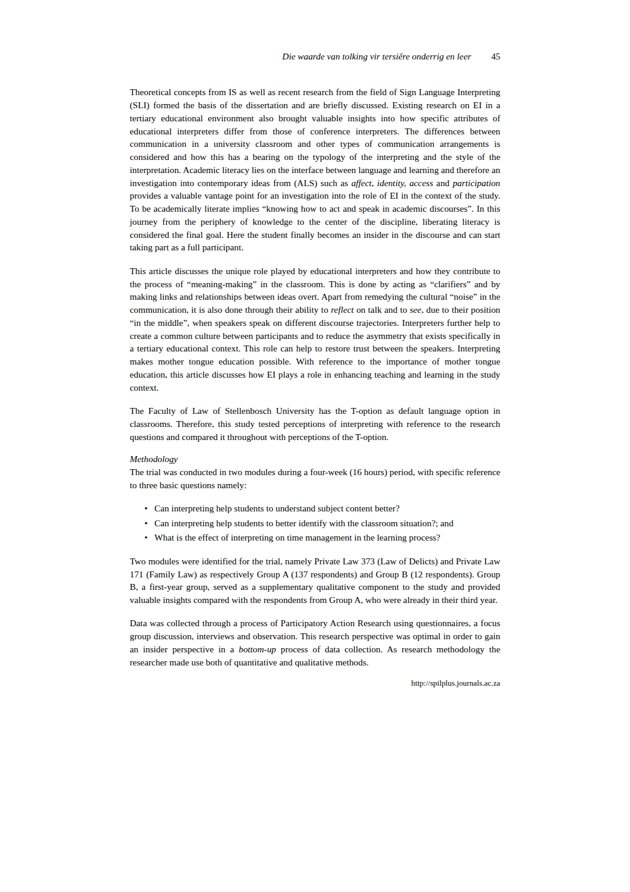Die waarde van tolking vir tersiêre onderrig en leer 45
Theoretical concepts from IS as well as recent research from the field of Sign Language Interpreting (SLI) formed the basis of the dissertation and are briefly discussed. Existing research on EI in a tertiary educational environment also brought valuable insights into how specific attributes of educational interpreters differ from those of conference interpreters. The differences between communication in a university classroom and other types of communication arrangements is considered and how this has a bearing on the typology of the interpreting and the style of the interpretation. Academic literacy lies on the interface between language and learning and therefore an investigation into contemporary ideas from (ALS) such as affect, identity, access and participation provides a valuable vantage point for an investigation into the role of EI in the context of the study. To be academically literate implies “knowing how to act and speak in academic discourses”. In this journey from the periphery of knowledge to the center of the discipline, liberating literacy is considered the final goal. Here the student finally becomes an insider in the discourse and can start taking part as a full participant.
This article discusses the unique role played by educational interpreters and how they contribute to the process of “meaning-making” in the classroom. This is done by acting as “clarifiers” and by making links and relationships between ideas overt. Apart from remedying the cultural “noise” in the communication, it is also done through their ability to reflect on talk and to see, due to their position “in the middle”, when speakers speak on different discourse trajectories. Interpreters further help to create a common culture between participants and to reduce the asymmetry that exists specifically in a tertiary educational context. This role can help to restore trust between the speakers. Interpreting makes mother tongue education possible. With reference to the importance of mother tongue education, this article discusses how EI plays a role in enhancing teaching and learning in the study context.
The Faculty of Law of Stellenbosch University has the T-option as default language option in classrooms. Therefore, this study tested perceptions of interpreting with reference to the research questions and compared it throughout with perceptions of the T-option.
Methodology
The trial was conducted in two modules during a four-week (16 hours) period, with specific reference to three basic questions namely:
Can interpreting help students to understand subject content better?
Can interpreting help students to better identify with the classroom situation?; and
What is the effect of interpreting on time management in the learning process?
Two modules were identified for the trial, namely Private Law 373 (Law of Delicts) and Private Law 171 (Family Law) as respectively Group A (137 respondents) and Group B (12 respondents). Group B, a first-year group, served as a supplementary qualitative component to the study and provided valuable insights compared with the respondents from Group A, who were already in their third year.
Data was collected through a process of Participatory Action Research using questionnaires, a focus group discussion, interviews and observation. This research perspective was optimal in order to gain an insider perspective in a bottom-up process of data collection. As research methodology the researcher made use both of quantitative and qualitative methods.
http://spilplus.journals.ac.za